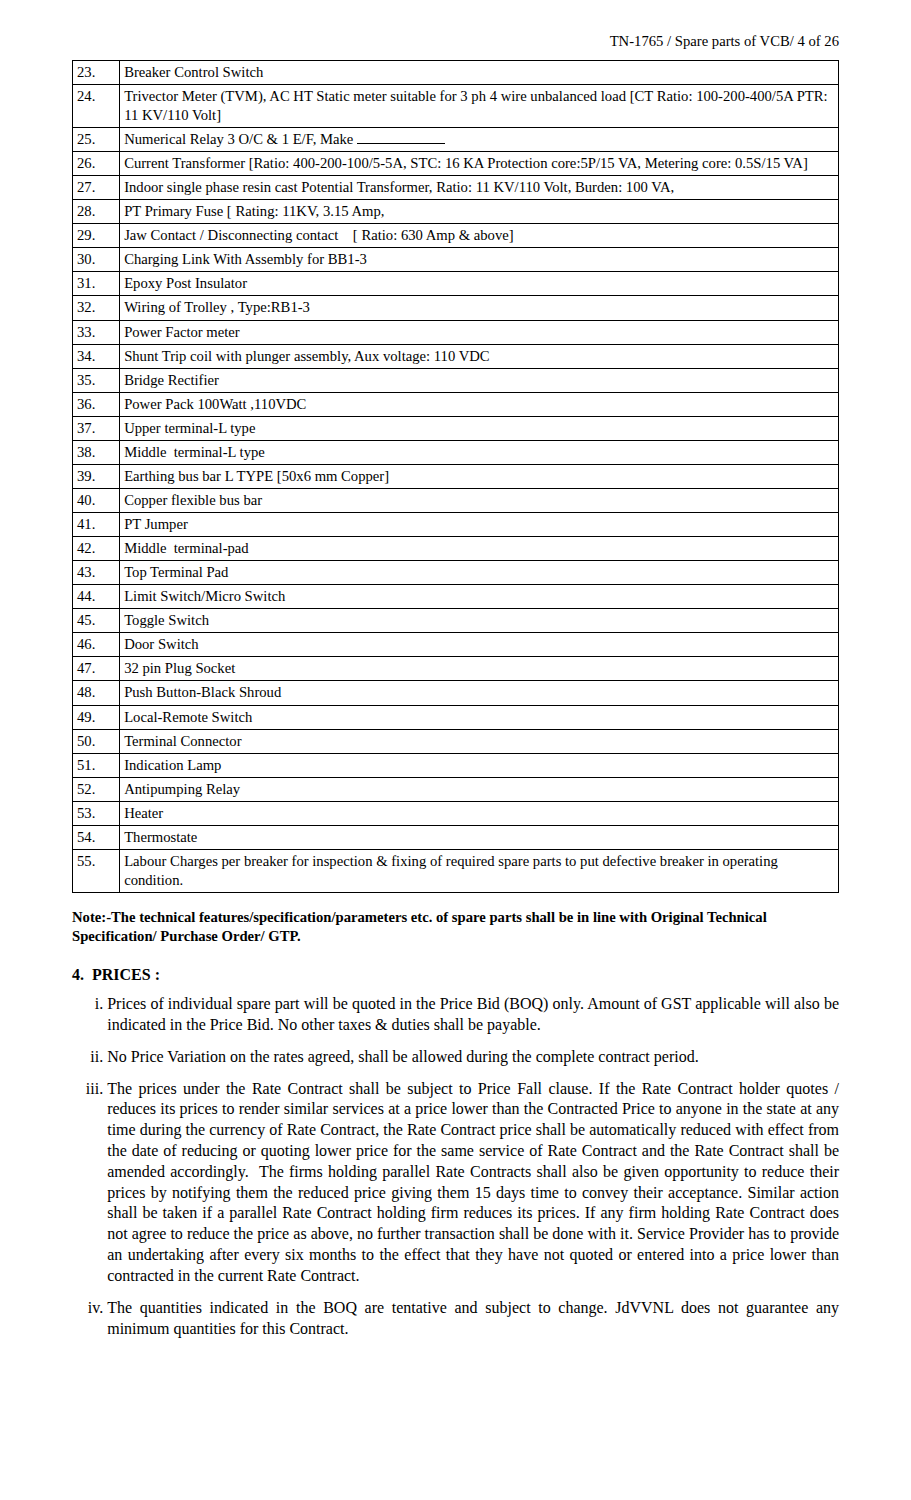TN-1765 / Spare parts of VCB/ 4 of 26
| 23. | Breaker Control Switch |
| 24. | Trivector Meter (TVM), AC HT Static meter suitable for 3 ph 4 wire unbalanced load [CT Ratio: 100-200-400/5A PTR: 11 KV/110 Volt] |
| 25. | Numerical Relay 3 O/C & 1 E/F, Make |
| 26. | Current Transformer [Ratio: 400-200-100/5-5A, STC: 16 KA Protection core:5P/15 VA, Metering core: 0.5S/15 VA] |
| 27. | Indoor single phase resin cast Potential Transformer, Ratio: 11 KV/110 Volt, Burden: 100 VA, |
| 28. | PT Primary Fuse [ Rating: 11KV, 3.15 Amp, |
| 29. | Jaw Contact / Disconnecting contact [ Ratio: 630 Amp & above] |
| 30. | Charging Link With Assembly for BB1-3 |
| 31. | Epoxy Post Insulator |
| 32. | Wiring of Trolley , Type:RB1-3 |
| 33. | Power Factor meter |
| 34. | Shunt Trip coil with plunger assembly, Aux voltage: 110 VDC |
| 35. | Bridge Rectifier |
| 36. | Power Pack 100Watt ,110VDC |
| 37. | Upper terminal-L type |
| 38. | Middle terminal-L type |
| 39. | Earthing bus bar L TYPE [50x6 mm Copper] |
| 40. | Copper flexible bus bar |
| 41. | PT Jumper |
| 42. | Middle terminal-pad |
| 43. | Top Terminal Pad |
| 44. | Limit Switch/Micro Switch |
| 45. | Toggle Switch |
| 46. | Door Switch |
| 47. | 32 pin Plug Socket |
| 48. | Push Button-Black Shroud |
| 49. | Local-Remote Switch |
| 50. | Terminal Connector |
| 51. | Indication Lamp |
| 52. | Antipumping Relay |
| 53. | Heater |
| 54. | Thermostate |
| 55. | Labour Charges per breaker for inspection & fixing of required spare parts to put defective breaker in operating condition. |
Note:-The technical features/specification/parameters etc. of spare parts shall be in line with Original Technical Specification/ Purchase Order/ GTP.
4. PRICES :
Prices of individual spare part will be quoted in the Price Bid (BOQ) only. Amount of GST applicable will also be indicated in the Price Bid. No other taxes & duties shall be payable.
No Price Variation on the rates agreed, shall be allowed during the complete contract period.
The prices under the Rate Contract shall be subject to Price Fall clause. If the Rate Contract holder quotes / reduces its prices to render similar services at a price lower than the Contracted Price to anyone in the state at any time during the currency of Rate Contract, the Rate Contract price shall be automatically reduced with effect from the date of reducing or quoting lower price for the same service of Rate Contract and the Rate Contract shall be amended accordingly. The firms holding parallel Rate Contracts shall also be given opportunity to reduce their prices by notifying them the reduced price giving them 15 days time to convey their acceptance. Similar action shall be taken if a parallel Rate Contract holding firm reduces its prices. If any firm holding Rate Contract does not agree to reduce the price as above, no further transaction shall be done with it. Service Provider has to provide an undertaking after every six months to the effect that they have not quoted or entered into a price lower than contracted in the current Rate Contract.
The quantities indicated in the BOQ are tentative and subject to change. JdVVNL does not guarantee any minimum quantities for this Contract.